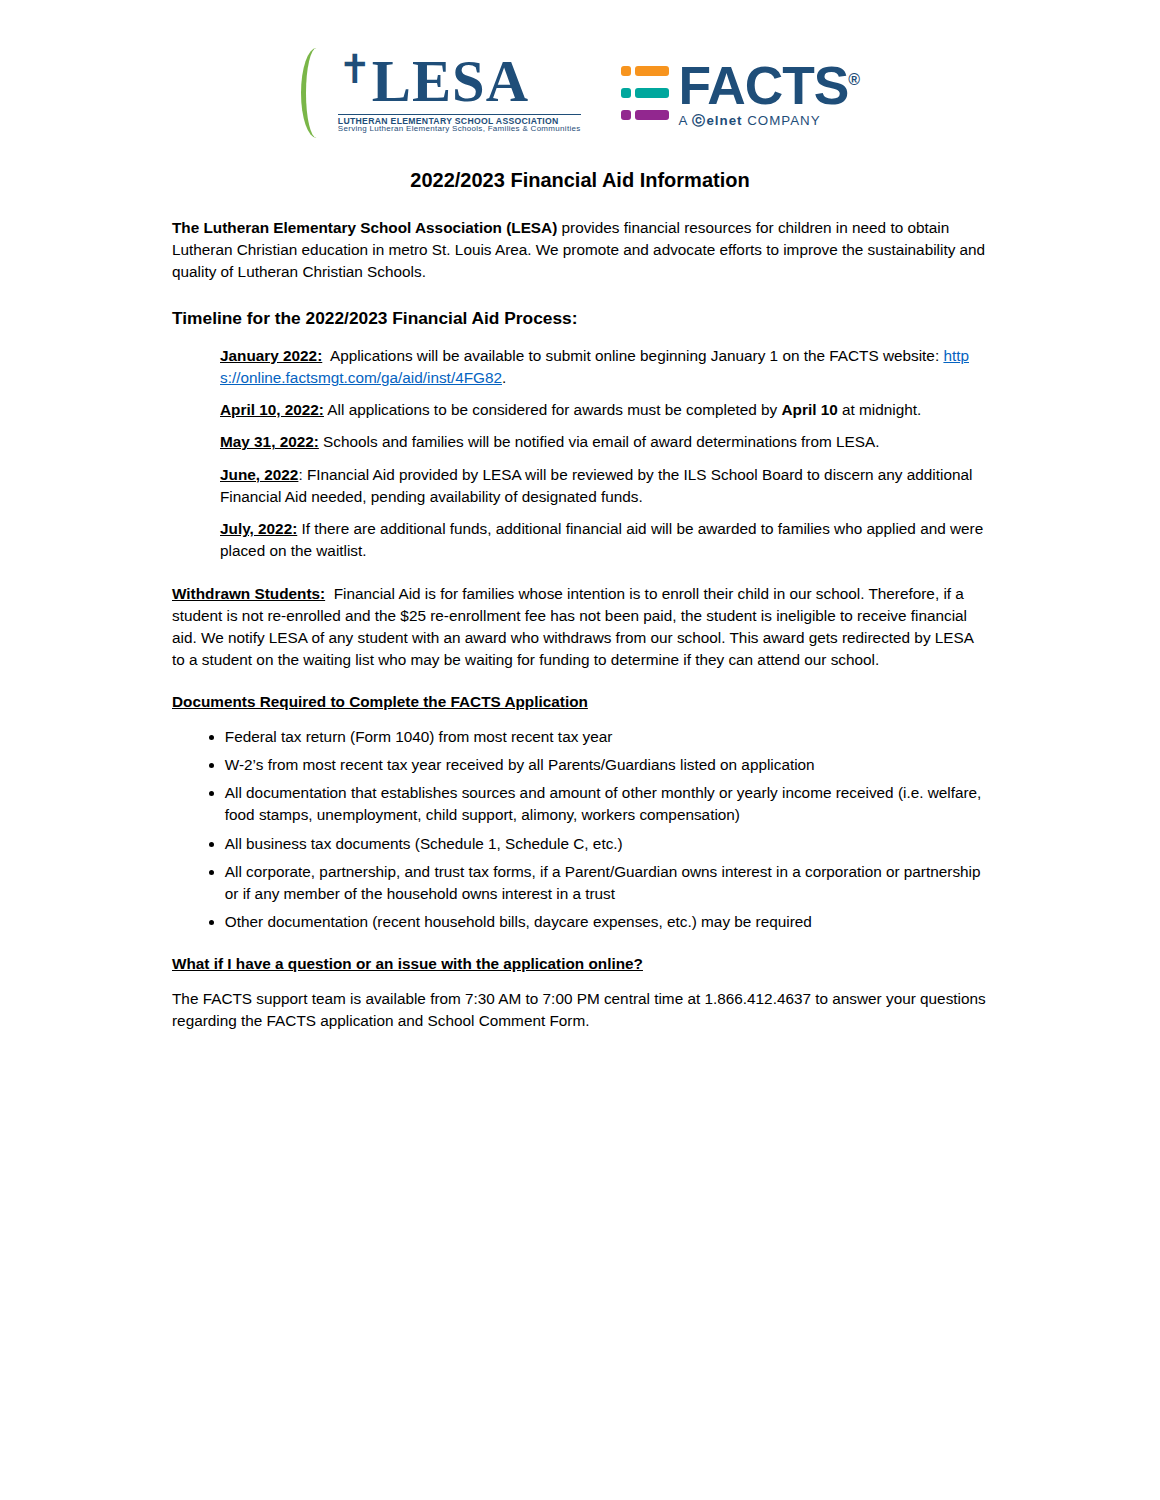✝LESA
LUTHERAN ELEMENTARY SCHOOL ASSOCIATION Serving Lutheran Elementary Schools, Families & Communities
FACTS®
A ⓒelnet COMPANY
2022/2023 Financial Aid Information
The Lutheran Elementary School Association (LESA) provides financial resources for children in need to obtain Lutheran Christian education in metro St. Louis Area. We promote and advocate efforts to improve the sustainability and quality of Lutheran Christian Schools.
Timeline for the 2022/2023 Financial Aid Process:
January 2022: Applications will be available to submit online beginning January 1 on the FACTS website: https://online.factsmgt.com/ga/aid/inst/4FG82.
April 10, 2022: All applications to be considered for awards must be completed by April 10 at midnight.
May 31, 2022: Schools and families will be notified via email of award determinations from LESA.
June, 2022: FInancial Aid provided by LESA will be reviewed by the ILS School Board to discern any additional Financial Aid needed, pending availability of designated funds.
July, 2022: If there are additional funds, additional financial aid will be awarded to families who applied and were placed on the waitlist.
Withdrawn Students: Financial Aid is for families whose intention is to enroll their child in our school. Therefore, if a student is not re-enrolled and the $25 re-enrollment fee has not been paid, the student is ineligible to receive financial aid. We notify LESA of any student with an award who withdraws from our school. This award gets redirected by LESA to a student on the waiting list who may be waiting for funding to determine if they can attend our school.
Documents Required to Complete the FACTS Application
Federal tax return (Form 1040) from most recent tax year
W-2’s from most recent tax year received by all Parents/Guardians listed on application
All documentation that establishes sources and amount of other monthly or yearly income received (i.e. welfare, food stamps, unemployment, child support, alimony, workers compensation)
All business tax documents (Schedule 1, Schedule C, etc.)
All corporate, partnership, and trust tax forms, if a Parent/Guardian owns interest in a corporation or partnership or if any member of the household owns interest in a trust
Other documentation (recent household bills, daycare expenses, etc.) may be required
What if I have a question or an issue with the application online?
The FACTS support team is available from 7:30 AM to 7:00 PM central time at 1.866.412.4637 to answer your questions regarding the FACTS application and School Comment Form.